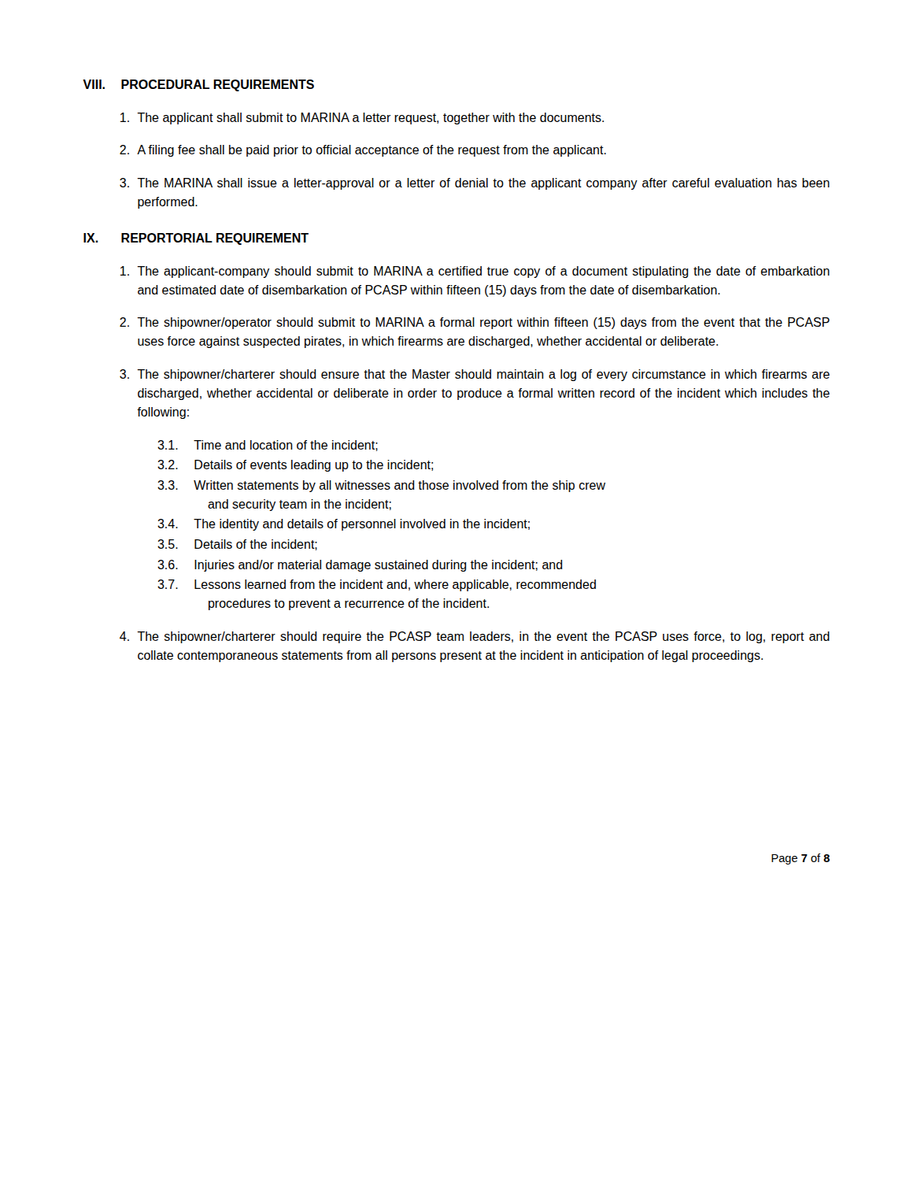VIII. PROCEDURAL REQUIREMENTS
The applicant shall submit to MARINA a letter request, together with the documents.
A filing fee shall be paid prior to official acceptance of the request from the applicant.
The MARINA shall issue a letter-approval or a letter of denial to the applicant company after careful evaluation has been performed.
IX. REPORTORIAL REQUIREMENT
The applicant-company should submit to MARINA a certified true copy of a document stipulating the date of embarkation and estimated date of disembarkation of PCASP within fifteen (15) days from the date of disembarkation.
The shipowner/operator should submit to MARINA a formal report within fifteen (15) days from the event that the PCASP uses force against suspected pirates, in which firearms are discharged, whether accidental or deliberate.
The shipowner/charterer should ensure that the Master should maintain a log of every circumstance in which firearms are discharged, whether accidental or deliberate in order to produce a formal written record of the incident which includes the following:
3.1. Time and location of the incident;
3.2. Details of events leading up to the incident;
3.3. Written statements by all witnesses and those involved from the ship crewand security team in the incident;
3.4. The identity and details of personnel involved in the incident;
3.5. Details of the incident;
3.6. Injuries and/or material damage sustained during the incident; and
3.7. Lessons learned from the incident and, where applicable, recommendedprocedures to prevent a recurrence of the incident.
The shipowner/charterer should require the PCASP team leaders, in the event the PCASP uses force, to log, report and collate contemporaneous statements from all persons present at the incident in anticipation of legal proceedings.
Page 7 of 8